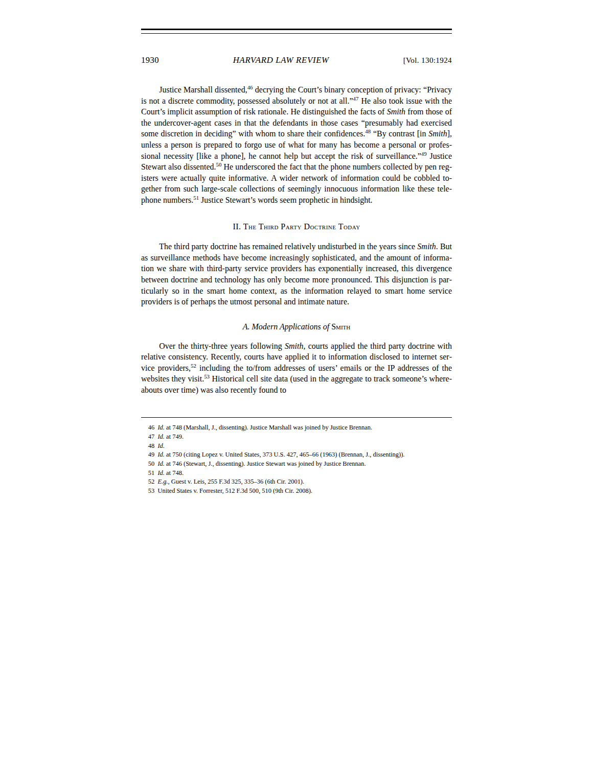1930 HARVARD LAW REVIEW [Vol. 130:1924
Justice Marshall dissented,46 decrying the Court’s binary conception of privacy: “Privacy is not a discrete commodity, possessed absolutely or not at all.”47 He also took issue with the Court’s implicit assumption of risk rationale. He distinguished the facts of Smith from those of the undercover-agent cases in that the defendants in those cases “presumably had exercised some discretion in deciding” with whom to share their confidences.48 “By contrast [in Smith], unless a person is prepared to forgo use of what for many has become a personal or professional necessity [like a phone], he cannot help but accept the risk of surveillance.”49 Justice Stewart also dissented.50 He underscored the fact that the phone numbers collected by pen registers were actually quite informative. A wider network of information could be cobbled together from such large-scale collections of seemingly innocuous information like these telephone numbers.51 Justice Stewart’s words seem prophetic in hindsight.
II. The Third Party Doctrine Today
The third party doctrine has remained relatively undisturbed in the years since Smith. But as surveillance methods have become increasingly sophisticated, and the amount of information we share with third-party service providers has exponentially increased, this divergence between doctrine and technology has only become more pronounced. This disjunction is particularly so in the smart home context, as the information relayed to smart home service providers is of perhaps the utmost personal and intimate nature.
A. Modern Applications of Smith
Over the thirty-three years following Smith, courts applied the third party doctrine with relative consistency. Recently, courts have applied it to information disclosed to internet service providers,52 including the to/from addresses of users’ emails or the IP addresses of the websites they visit.53 Historical cell site data (used in the aggregate to track someone’s whereabouts over time) was also recently found to
46 Id. at 748 (Marshall, J., dissenting). Justice Marshall was joined by Justice Brennan.
47 Id. at 749.
48 Id.
49 Id. at 750 (citing Lopez v. United States, 373 U.S. 427, 465–66 (1963) (Brennan, J., dissenting)).
50 Id. at 746 (Stewart, J., dissenting). Justice Stewart was joined by Justice Brennan.
51 Id. at 748.
52 E.g., Guest v. Leis, 255 F.3d 325, 335–36 (6th Cir. 2001).
53 United States v. Forrester, 512 F.3d 500, 510 (9th Cir. 2008).